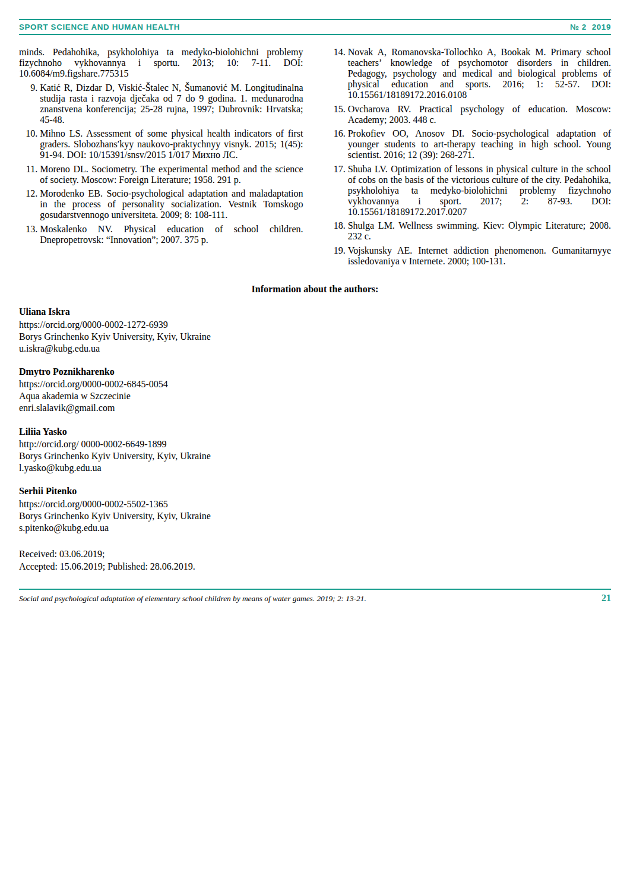Sport Science and Human Health № 2 2019
minds. Pedahohika, psykholohiya ta medyko-biolohichni problemy fizychnoho vykhovannya i sportu. 2013; 10: 7-11. DOI: 10.6084/m9.figshare.775315
Katić R, Dizdar D, Viskić-Štalec N, Šumanović M. Longitudinalna studija rasta i razvoja dječaka od 7 do 9 godina. 1. međunarodna znanstvena konferencija; 25-28 rujna, 1997; Dubrovnik: Hrvatska; 45-48.
Mihno LS. Assessment of some physical health indicators of first graders. Slobozhans′kyy naukovo-praktychnyy visnyk. 2015; 1(45): 91-94. DOI: 10/15391/snsv/2015 1/017 Михно ЛС.
Moreno DL. Sociometry. The experimental method and the science of society. Moscow: Foreign Literature; 1958. 291 p.
Morodenko EB. Socio-psychological adaptation and maladaptation in the process of personality socialization. Vestnik Tomskogo gosudarstvennogo universiteta. 2009; 8: 108-111.
Moskalenko NV. Physical education of school children. Dnepropetrovsk: “Innovation”; 2007. 375 p.
Novak A, Romanovska-Tollochko A, Bookak M. Primary school teachers’ knowledge of psychomotor disorders in children. Pedagogy, psychology and medical and biological problems of physical education and sports. 2016; 1: 52-57. DOI: 10.15561/18189172.2016.0108
Ovcharova RV. Practical psychology of education. Moscow: Academy; 2003. 448 c.
Prokofiev OO, Anosov DI. Socio-psychological adaptation of younger students to art-therapy teaching in high school. Young scientist. 2016; 12 (39): 268-271.
Shuba LV. Optimization of lessons in physical culture in the school of cobs on the basis of the victorious culture of the city. Pedahohika, psykholohiya ta medyko-biolohichni problemy fizychnoho vykhovannya i sport. 2017; 2: 87-93. DOI: 10.15561/18189172.2017.0207
Shulga LM. Wellness swimming. Kiev: Olympic Literature; 2008. 232 c.
Vojskunsky AE. Internet addiction phenomenon. Gumanitarnyye issledovaniya v Internete. 2000; 100-131.
Information about the authors:
Uliana Iskra
https://orcid.org/0000-0002-1272-6939
Borys Grinchenko Kyiv University, Kyiv, Ukraine
u.iskra@kubg.edu.ua
Dmytro Poznikharenko
https://orcid.org/0000-0002-6845-0054
Aqua akademia w Szczecinie
enri.slalavik@gmail.com
Liliia Yasko
http://orcid.org/ 0000-0002-6649-1899
Borys Grinchenko Kyiv University, Kyiv, Ukraine
l.yasko@kubg.edu.ua
Serhii Pitenko
https://orcid.org/0000-0002-5502-1365
Borys Grinchenko Kyiv University, Kyiv, Ukraine
s.pitenko@kubg.edu.ua
Received: 03.06.2019;
Accepted: 15.06.2019; Published: 28.06.2019.
Social and psychological adaptation of elementary school children by means of water games. 2019; 2: 13-21. 21